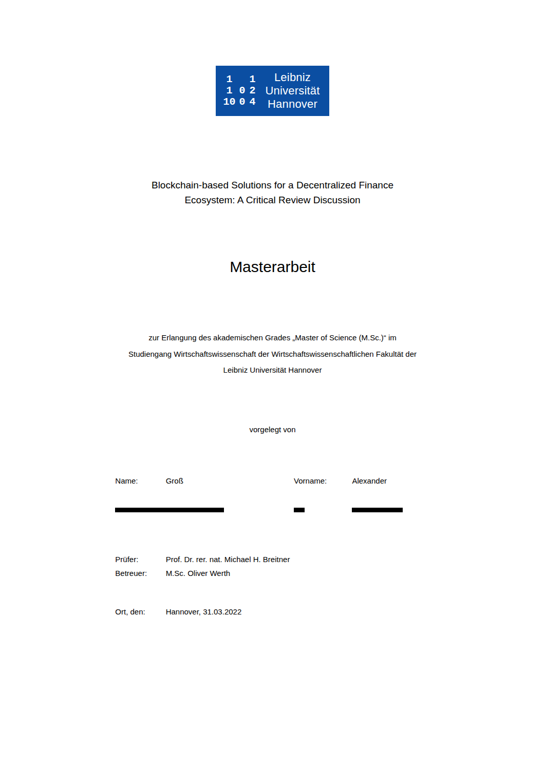1 1 102 1004
Leibniz Universität Hannover
Blockchain-based Solutions for a Decentralized Finance
Ecosystem: A Critical Review Discussion
Masterarbeit
zur Erlangung des akademischen Grades „Master of Science (M.Sc.)“ im
Studiengang Wirtschaftswissenschaft der Wirtschaftswissenschaftlichen Fakultät der
Leibniz Universität Hannover
vorgelegt von
| Name: | Groß | Vorname: | Alexander |
| Prüfer: | Prof. Dr. rer. nat. Michael H. Breitner |
| Betreuer: | M.Sc. Oliver Werth |
| Ort, den: | Hannover, 31.03.2022 |